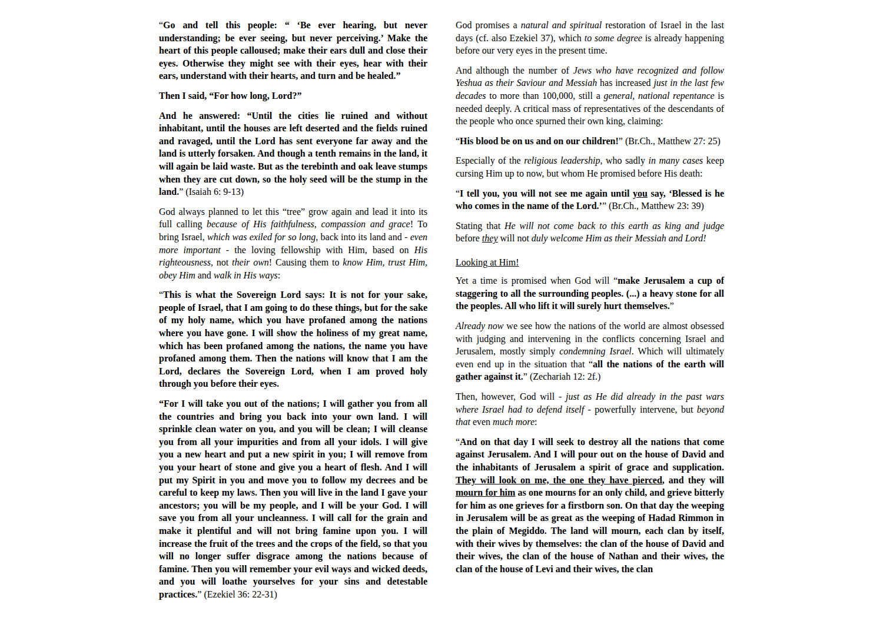“Go and tell this people: “ ‘Be ever hearing, but never understanding; be ever seeing, but never perceiving.’ Make the heart of this people calloused; make their ears dull and close their eyes. Otherwise they might see with their eyes, hear with their ears, understand with their hearts, and turn and be healed.”
Then I said, “For how long, Lord?”
And he answered: “Until the cities lie ruined and without inhabitant, until the houses are left deserted and the fields ruined and ravaged, until the Lord has sent everyone far away and the land is utterly forsaken. And though a tenth remains in the land, it will again be laid waste. But as the terebinth and oak leave stumps when they are cut down, so the holy seed will be the stump in the land.” (Isaiah 6: 9-13)
God always planned to let this “tree” grow again and lead it into its full calling because of His faithfulness, compassion and grace! To bring Israel, which was exiled for so long, back into its land and - even more important - the loving fellowship with Him, based on His righteousness, not their own! Causing them to know Him, trust Him, obey Him and walk in His ways:
“This is what the Sovereign Lord says: It is not for your sake, people of Israel, that I am going to do these things, but for the sake of my holy name, which you have profaned among the nations where you have gone. I will show the holiness of my great name, which has been profaned among the nations, the name you have profaned among them. Then the nations will know that I am the Lord, declares the Sovereign Lord, when I am proved holy through you before their eyes.
“For I will take you out of the nations; I will gather you from all the countries and bring you back into your own land. I will sprinkle clean water on you, and you will be clean; I will cleanse you from all your impurities and from all your idols. I will give you a new heart and put a new spirit in you; I will remove from you your heart of stone and give you a heart of flesh. And I will put my Spirit in you and move you to follow my decrees and be careful to keep my laws. Then you will live in the land I gave your ancestors; you will be my people, and I will be your God. I will save you from all your uncleanness. I will call for the grain and make it plentiful and will not bring famine upon you. I will increase the fruit of the trees and the crops of the field, so that you will no longer suffer disgrace among the nations because of famine. Then you will remember your evil ways and wicked deeds, and you will loathe yourselves for your sins and detestable practices.” (Ezekiel 36: 22-31)
God promises a natural and spiritual restoration of Israel in the last days (cf. also Ezekiel 37), which to some degree is already happening before our very eyes in the present time.
And although the number of Jews who have recognized and follow Yeshua as their Saviour and Messiah has increased just in the last few decades to more than 100,000, still a general, national repentance is needed deeply. A critical mass of representatives of the descendants of the people who once spurned their own king, claiming:
“His blood be on us and on our children!” (Br.Ch., Matthew 27: 25)
Especially of the religious leadership, who sadly in many cases keep cursing Him up to now, but whom He promised before His death:
“I tell you, you will not see me again until you say, ‘Blessed is he who comes in the name of the Lord.’” (Br.Ch., Matthew 23: 39)
Stating that He will not come back to this earth as king and judge before they will not duly welcome Him as their Messiah and Lord!
Looking at Him!
Yet a time is promised when God will “make Jerusalem a cup of staggering to all the surrounding peoples. (...) a heavy stone for all the peoples. All who lift it will surely hurt themselves.”
Already now we see how the nations of the world are almost obsessed with judging and intervening in the conflicts concerning Israel and Jerusalem, mostly simply condemning Israel. Which will ultimately even end up in the situation that “all the nations of the earth will gather against it.” (Zechariah 12: 2f.)
Then, however, God will - just as He did already in the past wars where Israel had to defend itself - powerfully intervene, but beyond that even much more:
“And on that day I will seek to destroy all the nations that come against Jerusalem. And I will pour out on the house of David and the inhabitants of Jerusalem a spirit of grace and supplication. They will look on me, the one they have pierced, and they will mourn for him as one mourns for an only child, and grieve bitterly for him as one grieves for a firstborn son. On that day the weeping in Jerusalem will be as great as the weeping of Hadad Rimmon in the plain of Megiddo. The land will mourn, each clan by itself, with their wives by themselves: the clan of the house of David and their wives, the clan of the house of Nathan and their wives, the clan of the house of Levi and their wives, the clan